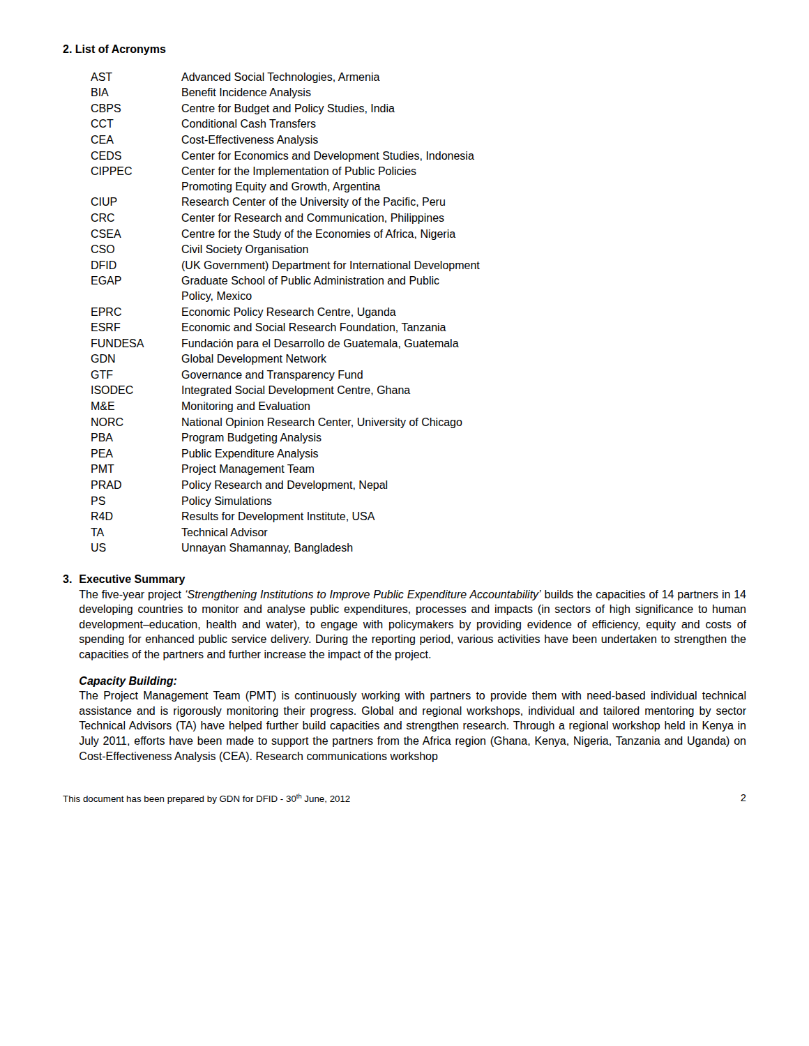2. List of Acronyms
| AST | Advanced Social Technologies, Armenia |
| BIA | Benefit Incidence Analysis |
| CBPS | Centre for Budget and Policy Studies, India |
| CCT | Conditional Cash Transfers |
| CEA | Cost-Effectiveness Analysis |
| CEDS | Center for Economics and Development Studies, Indonesia |
| CIPPEC | Center for the Implementation of Public Policies Promoting Equity and Growth, Argentina |
| CIUP | Research Center of the University of the Pacific, Peru |
| CRC | Center for Research and Communication, Philippines |
| CSEA | Centre for the Study of the Economies of Africa, Nigeria |
| CSO | Civil Society Organisation |
| DFID | (UK Government) Department for International Development |
| EGAP | Graduate School of Public Administration and Public Policy, Mexico |
| EPRC | Economic Policy Research Centre, Uganda |
| ESRF | Economic and Social Research Foundation, Tanzania |
| FUNDESA | Fundación para el Desarrollo de Guatemala, Guatemala |
| GDN | Global Development Network |
| GTF | Governance and Transparency Fund |
| ISODEC | Integrated Social Development Centre, Ghana |
| M&E | Monitoring and Evaluation |
| NORC | National Opinion Research Center, University of Chicago |
| PBA | Program Budgeting Analysis |
| PEA | Public Expenditure Analysis |
| PMT | Project Management Team |
| PRAD | Policy Research and Development, Nepal |
| PS | Policy Simulations |
| R4D | Results for Development Institute, USA |
| TA | Technical Advisor |
| US | Unnayan Shamannay, Bangladesh |
3.
Executive Summary
The five-year project ‘Strengthening Institutions to Improve Public Expenditure Accountability’ builds the capacities of 14 partners in 14 developing countries to monitor and analyse public expenditures, processes and impacts (in sectors of high significance to human development–education, health and water), to engage with policymakers by providing evidence of efficiency, equity and costs of spending for enhanced public service delivery. During the reporting period, various activities have been undertaken to strengthen the capacities of the partners and further increase the impact of the project.
Capacity Building:
The Project Management Team (PMT) is continuously working with partners to provide them with need-based individual technical assistance and is rigorously monitoring their progress. Global and regional workshops, individual and tailored mentoring by sector Technical Advisors (TA) have helped further build capacities and strengthen research. Through a regional workshop held in Kenya in July 2011, efforts have been made to support the partners from the Africa region (Ghana, Kenya, Nigeria, Tanzania and Uganda) on Cost-Effectiveness Analysis (CEA). Research communications workshop
This document has been prepared by GDN for DFID - 30th June, 2012
2